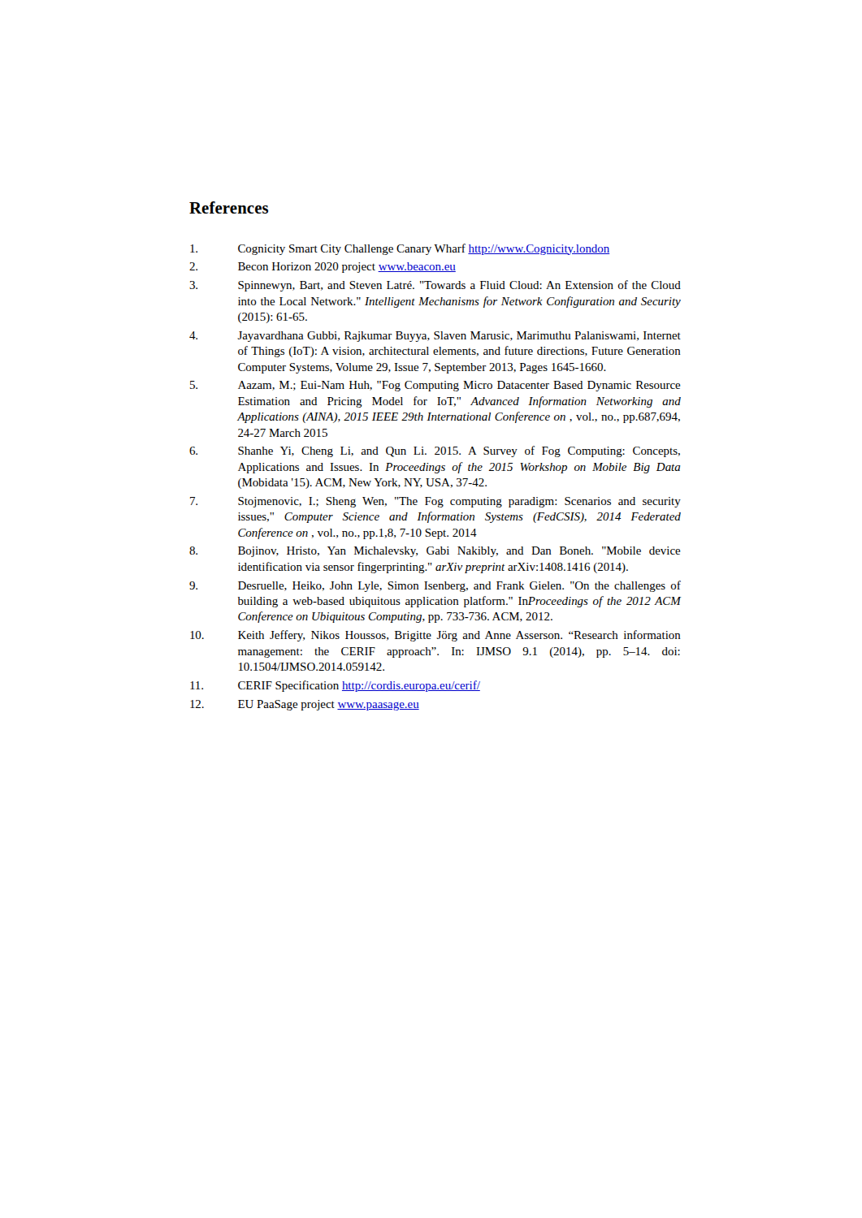References
1. Cognicity Smart City Challenge Canary Wharf http://www.Cognicity.london
2. Becon Horizon 2020 project www.beacon.eu
3. Spinnewyn, Bart, and Steven Latré. "Towards a Fluid Cloud: An Extension of the Cloud into the Local Network." Intelligent Mechanisms for Network Configuration and Security (2015): 61-65.
4. Jayavardhana Gubbi, Rajkumar Buyya, Slaven Marusic, Marimuthu Palaniswami, Internet of Things (IoT): A vision, architectural elements, and future directions, Future Generation Computer Systems, Volume 29, Issue 7, September 2013, Pages 1645-1660.
5. Aazam, M.; Eui-Nam Huh, "Fog Computing Micro Datacenter Based Dynamic Resource Estimation and Pricing Model for IoT," Advanced Information Networking and Applications (AINA), 2015 IEEE 29th International Conference on , vol., no., pp.687,694, 24-27 March 2015
6. Shanhe Yi, Cheng Li, and Qun Li. 2015. A Survey of Fog Computing: Concepts, Applications and Issues. In Proceedings of the 2015 Workshop on Mobile Big Data (Mobidata '15). ACM, New York, NY, USA, 37-42.
7. Stojmenovic, I.; Sheng Wen, "The Fog computing paradigm: Scenarios and security issues," Computer Science and Information Systems (FedCSIS), 2014 Federated Conference on , vol., no., pp.1,8, 7-10 Sept. 2014
8. Bojinov, Hristo, Yan Michalevsky, Gabi Nakibly, and Dan Boneh. "Mobile device identification via sensor fingerprinting." arXiv preprint arXiv:1408.1416 (2014).
9. Desruelle, Heiko, John Lyle, Simon Isenberg, and Frank Gielen. "On the challenges of building a web-based ubiquitous application platform." InProceedings of the 2012 ACM Conference on Ubiquitous Computing, pp. 733-736. ACM, 2012.
10. Keith Jeffery, Nikos Houssos, Brigitte Jörg and Anne Asserson. “Research information management: the CERIF approach”. In: IJMSO 9.1 (2014), pp. 5–14. doi: 10.1504/IJMSO.2014.059142.
11. CERIF Specification http://cordis.europa.eu/cerif/
12. EU PaaSage project www.paasage.eu